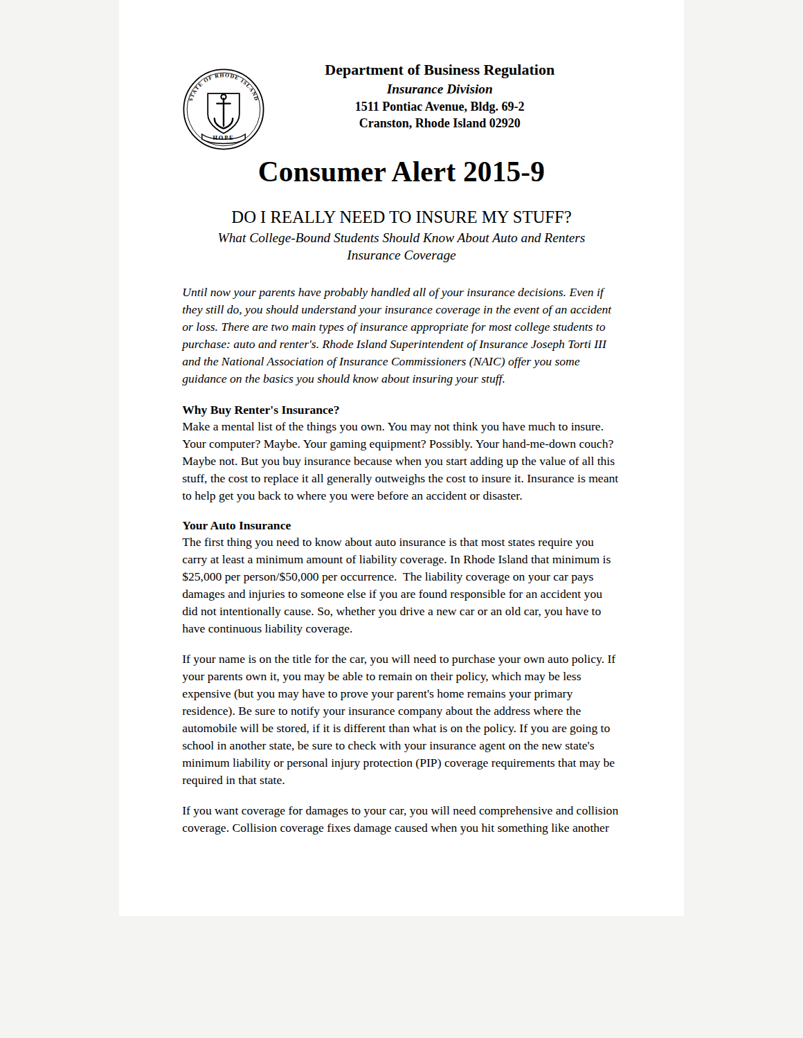STATE OF RHODE ISLAND HOPE
Department of Business Regulation
Insurance Division
1511 Pontiac Avenue, Bldg. 69-2
Cranston, Rhode Island 02920
Consumer Alert 2015-9
DO I REALLY NEED TO INSURE MY STUFF?
What College-Bound Students Should Know About Auto and Renters
Insurance Coverage
Until now your parents have probably handled all of your insurance decisions. Even if they still do, you should understand your insurance coverage in the event of an accident or loss. There are two main types of insurance appropriate for most college students to purchase: auto and renter's. Rhode Island Superintendent of Insurance Joseph Torti III and the National Association of Insurance Commissioners (NAIC) offer you some guidance on the basics you should know about insuring your stuff.
Why Buy Renter's Insurance?
Make a mental list of the things you own. You may not think you have much to insure. Your computer? Maybe. Your gaming equipment? Possibly. Your hand-me-down couch? Maybe not. But you buy insurance because when you start adding up the value of all this stuff, the cost to replace it all generally outweighs the cost to insure it. Insurance is meant to help get you back to where you were before an accident or disaster.
Your Auto Insurance
The first thing you need to know about auto insurance is that most states require you carry at least a minimum amount of liability coverage. In Rhode Island that minimum is $25,000 per person/$50,000 per occurrence. The liability coverage on your car pays damages and injuries to someone else if you are found responsible for an accident you did not intentionally cause. So, whether you drive a new car or an old car, you have to have continuous liability coverage.
If your name is on the title for the car, you will need to purchase your own auto policy. If your parents own it, you may be able to remain on their policy, which may be less expensive (but you may have to prove your parent's home remains your primary residence). Be sure to notify your insurance company about the address where the automobile will be stored, if it is different than what is on the policy. If you are going to school in another state, be sure to check with your insurance agent on the new state's minimum liability or personal injury protection (PIP) coverage requirements that may be required in that state.
If you want coverage for damages to your car, you will need comprehensive and collision coverage. Collision coverage fixes damage caused when you hit something like another